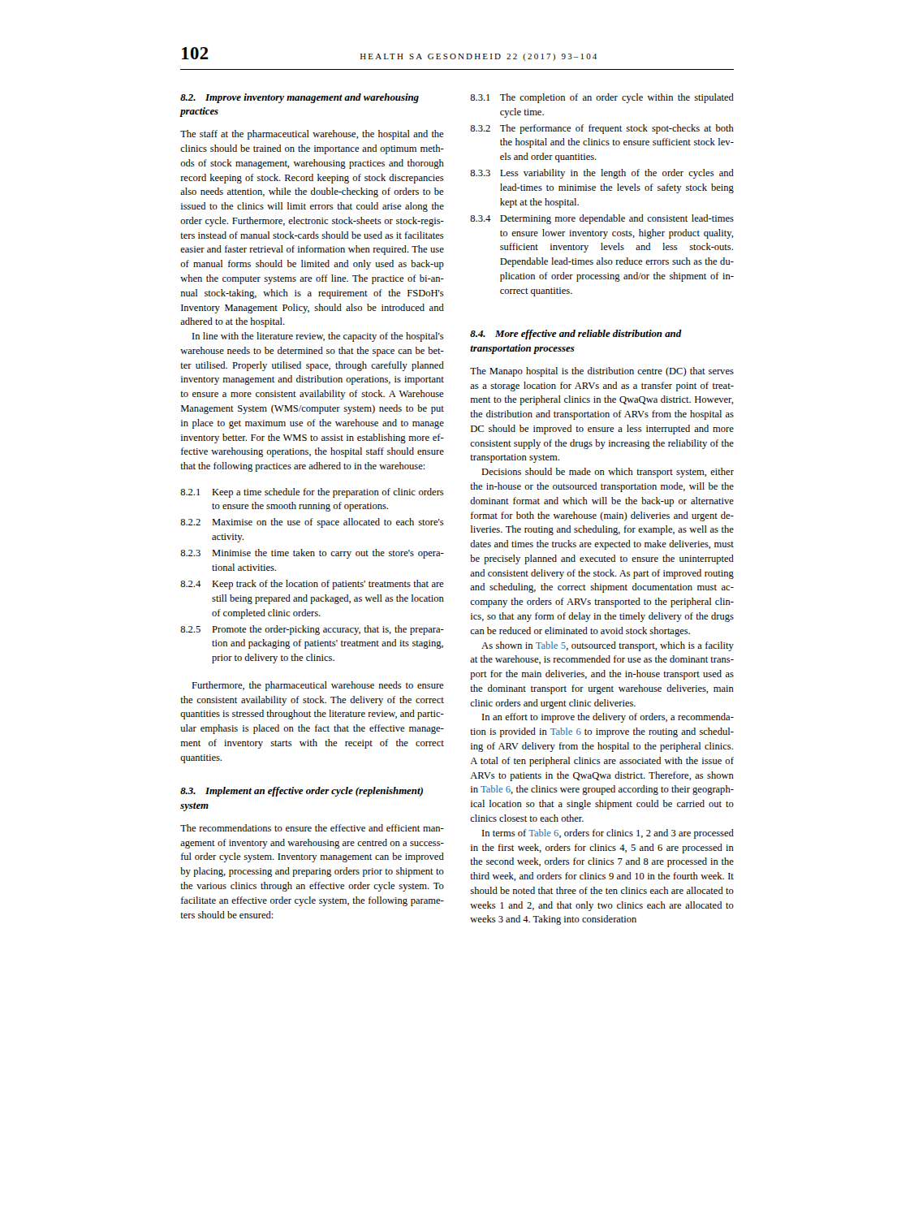102
Health SA Gesondheid 22 (2017) 93–104
8.2. Improve inventory management and warehousing practices
The staff at the pharmaceutical warehouse, the hospital and the clinics should be trained on the importance and optimum methods of stock management, warehousing practices and thorough record keeping of stock. Record keeping of stock discrepancies also needs attention, while the double-checking of orders to be issued to the clinics will limit errors that could arise along the order cycle. Furthermore, electronic stock-sheets or stock-registers instead of manual stock-cards should be used as it facilitates easier and faster retrieval of information when required. The use of manual forms should be limited and only used as back-up when the computer systems are off line. The practice of bi-annual stock-taking, which is a requirement of the FSDoH's Inventory Management Policy, should also be introduced and adhered to at the hospital.
In line with the literature review, the capacity of the hospital's warehouse needs to be determined so that the space can be better utilised. Properly utilised space, through carefully planned inventory management and distribution operations, is important to ensure a more consistent availability of stock. A Warehouse Management System (WMS/computer system) needs to be put in place to get maximum use of the warehouse and to manage inventory better. For the WMS to assist in establishing more effective warehousing operations, the hospital staff should ensure that the following practices are adhered to in the warehouse:
8.2.1 Keep a time schedule for the preparation of clinic orders to ensure the smooth running of operations.
8.2.2 Maximise on the use of space allocated to each store's activity.
8.2.3 Minimise the time taken to carry out the store's operational activities.
8.2.4 Keep track of the location of patients' treatments that are still being prepared and packaged, as well as the location of completed clinic orders.
8.2.5 Promote the order-picking accuracy, that is, the preparation and packaging of patients' treatment and its staging, prior to delivery to the clinics.
Furthermore, the pharmaceutical warehouse needs to ensure the consistent availability of stock. The delivery of the correct quantities is stressed throughout the literature review, and particular emphasis is placed on the fact that the effective management of inventory starts with the receipt of the correct quantities.
8.3. Implement an effective order cycle (replenishment) system
The recommendations to ensure the effective and efficient management of inventory and warehousing are centred on a successful order cycle system. Inventory management can be improved by placing, processing and preparing orders prior to shipment to the various clinics through an effective order cycle system. To facilitate an effective order cycle system, the following parameters should be ensured:
8.3.1 The completion of an order cycle within the stipulated cycle time.
8.3.2 The performance of frequent stock spot-checks at both the hospital and the clinics to ensure sufficient stock levels and order quantities.
8.3.3 Less variability in the length of the order cycles and lead-times to minimise the levels of safety stock being kept at the hospital.
8.3.4 Determining more dependable and consistent lead-times to ensure lower inventory costs, higher product quality, sufficient inventory levels and less stock-outs. Dependable lead-times also reduce errors such as the duplication of order processing and/or the shipment of incorrect quantities.
8.4. More effective and reliable distribution and transportation processes
The Manapo hospital is the distribution centre (DC) that serves as a storage location for ARVs and as a transfer point of treatment to the peripheral clinics in the QwaQwa district. However, the distribution and transportation of ARVs from the hospital as DC should be improved to ensure a less interrupted and more consistent supply of the drugs by increasing the reliability of the transportation system.
Decisions should be made on which transport system, either the in-house or the outsourced transportation mode, will be the dominant format and which will be the back-up or alternative format for both the warehouse (main) deliveries and urgent deliveries. The routing and scheduling, for example, as well as the dates and times the trucks are expected to make deliveries, must be precisely planned and executed to ensure the uninterrupted and consistent delivery of the stock. As part of improved routing and scheduling, the correct shipment documentation must accompany the orders of ARVs transported to the peripheral clinics, so that any form of delay in the timely delivery of the drugs can be reduced or eliminated to avoid stock shortages.
As shown in Table 5, outsourced transport, which is a facility at the warehouse, is recommended for use as the dominant transport for the main deliveries, and the in-house transport used as the dominant transport for urgent warehouse deliveries, main clinic orders and urgent clinic deliveries.
In an effort to improve the delivery of orders, a recommendation is provided in Table 6 to improve the routing and scheduling of ARV delivery from the hospital to the peripheral clinics. A total of ten peripheral clinics are associated with the issue of ARVs to patients in the QwaQwa district. Therefore, as shown in Table 6, the clinics were grouped according to their geographical location so that a single shipment could be carried out to clinics closest to each other.
In terms of Table 6, orders for clinics 1, 2 and 3 are processed in the first week, orders for clinics 4, 5 and 6 are processed in the second week, orders for clinics 7 and 8 are processed in the third week, and orders for clinics 9 and 10 in the fourth week. It should be noted that three of the ten clinics each are allocated to weeks 1 and 2, and that only two clinics each are allocated to weeks 3 and 4. Taking into consideration